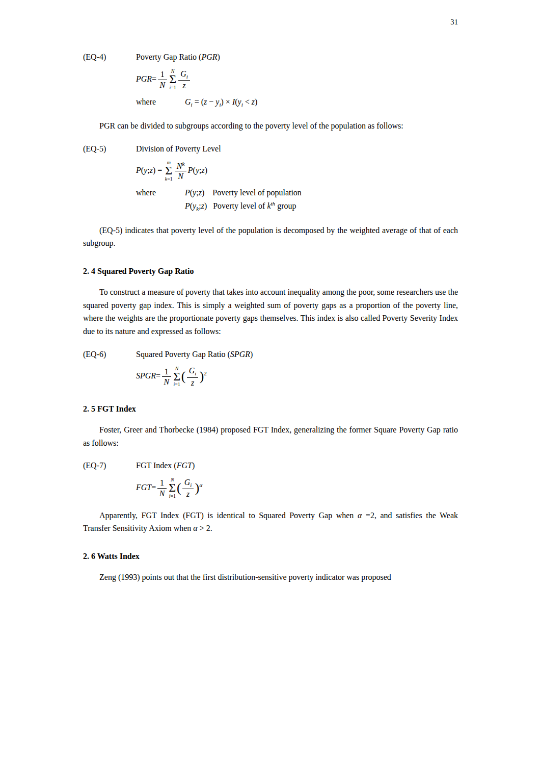31
(EQ-4) Poverty Gap Ratio (PGR)
PGR=1 N NΣi=1 Gi z
where Gi = (z − yi) × I(yi < z)
PGR can be divided to subgroups according to the poverty level of the population as follows:
(EQ-5) Division of Poverty Level
P(y;z) = mΣk=1 Nk N P(y;z)
where P(y;z) Poverty level of population
P(yk;z) Poverty level of kth group
(EQ-5) indicates that poverty level of the population is decomposed by the weighted average of that of each subgroup.
2. 4 Squared Poverty Gap Ratio
To construct a measure of poverty that takes into account inequality among the poor, some researchers use the squared poverty gap index. This is simply a weighted sum of poverty gaps as a proportion of the poverty line, where the weights are the proportionate poverty gaps themselves. This index is also called Poverty Severity Index due to its nature and expressed as follows:
(EQ-6) Squared Poverty Gap Ratio (SPGR)
SPGR=1 N NΣi=1(Gi z)2
2. 5 FGT Index
Foster, Greer and Thorbecke (1984) proposed FGT Index, generalizing the former Square Poverty Gap ratio as follows:
(EQ-7) FGT Index (FGT)
FGT=1 N NΣi=1(Gi z)α
Apparently, FGT Index (FGT) is identical to Squared Poverty Gap when α =2, and satisfies the Weak Transfer Sensitivity Axiom when α > 2.
2. 6 Watts Index
Zeng (1993) points out that the first distribution-sensitive poverty indicator was proposed